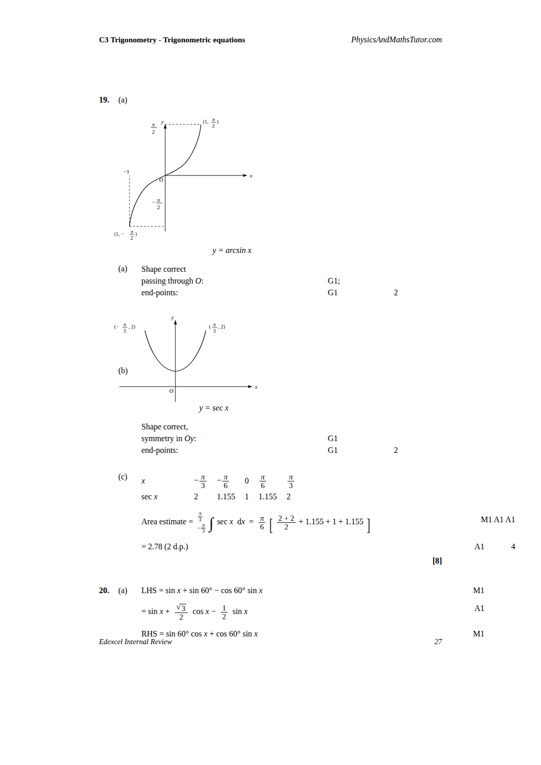C3 Trigonometry - Trigonometric equations
PhysicsAndMathsTutor.com
19.
(a)
y x O π 2 (1, π 2 ) −1 − π 2 (1, − π 2 )
y = arcsin x
(a)
| Shape correct | | |
| passing through O : | G1; | |
| end-points: | G1 | 2 |
y x O (− π 3 , 2) ( π 3 , 2)
(b)
y = sec x
| Shape correct, | | |
| symmetry in Oy : | G1 | |
| end-points: | G1 | 2 |
(c)
| x | − π 3 | − π 6 | 0 | π 6 | π 3 |
| sec x | 2 | 1.155 | 1 | 1.155 | 2 |
Area estimate = π 3−π 3 ∫ sec x dx = π 6 [ 2 + 22 + 1.155 + 1 + 1.155 ] M1 A1 A1
= 2.78 (2 d.p.) A1 4
[8]
20.
(a)
LHS = sin x + sin 60° − cos 60° sin x M1
= sin x + 32 cos x − 12 sin x A1
RHS = sin 60° cos x + cos 60° sin x M1
Edexcel Internal Review
27